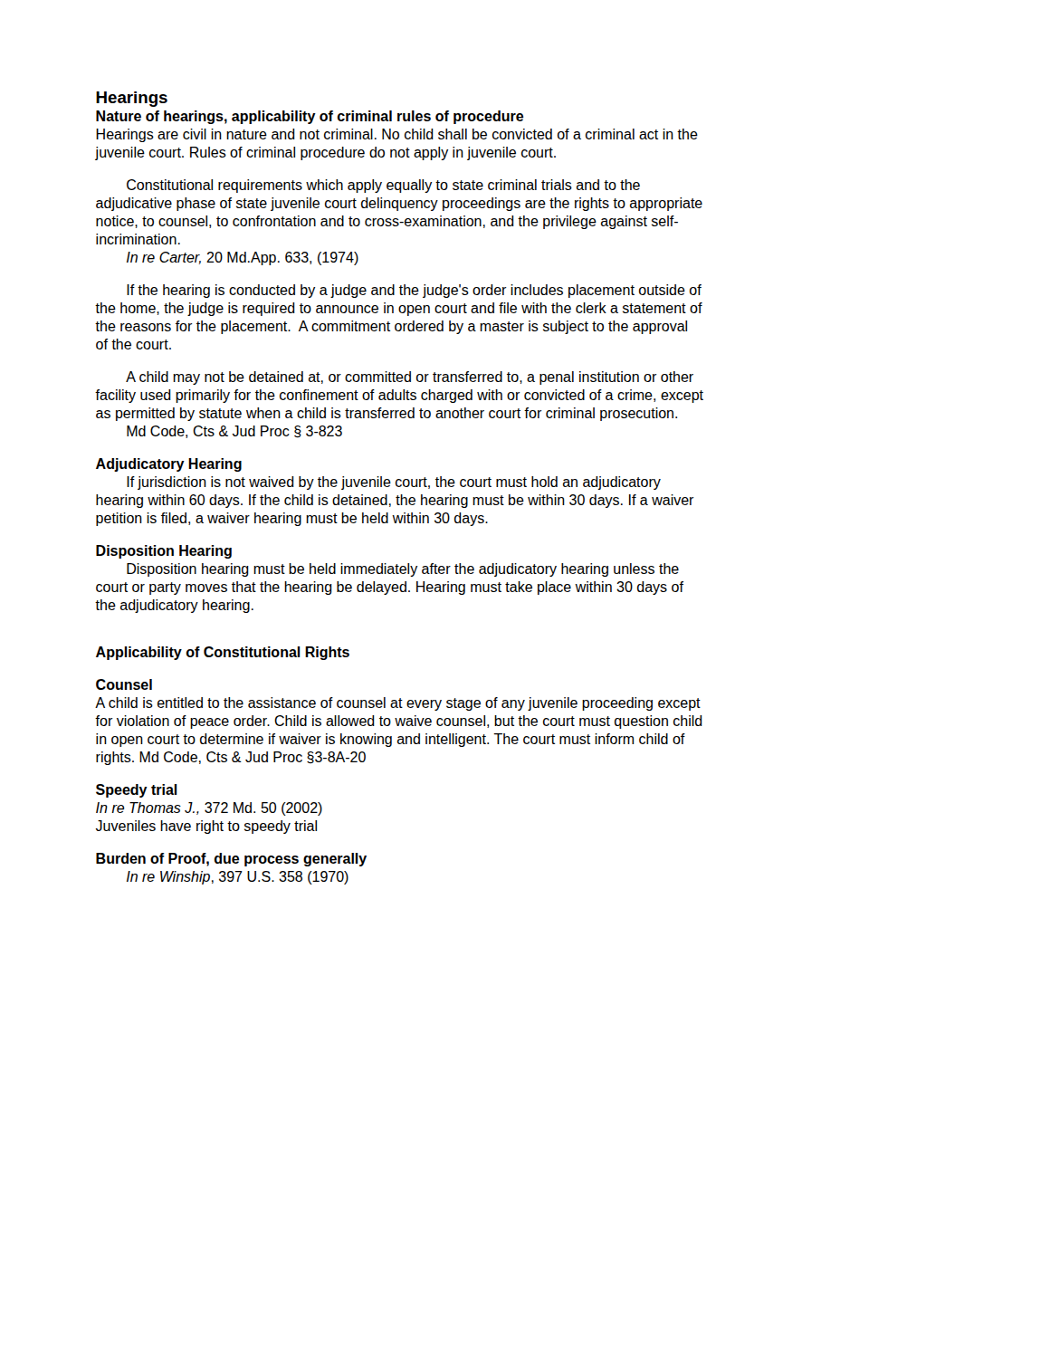Hearings
Nature of hearings, applicability of criminal rules of procedure
Hearings are civil in nature and not criminal. No child shall be convicted of a criminal act in the juvenile court. Rules of criminal procedure do not apply in juvenile court.
Constitutional requirements which apply equally to state criminal trials and to the adjudicative phase of state juvenile court delinquency proceedings are the rights to appropriate notice, to counsel, to confrontation and to cross-examination, and the privilege against self-incrimination.
In re Carter, 20 Md.App. 633, (1974)
If the hearing is conducted by a judge and the judge's order includes placement outside of the home, the judge is required to announce in open court and file with the clerk a statement of the reasons for the placement. A commitment ordered by a master is subject to the approval of the court.
A child may not be detained at, or committed or transferred to, a penal institution or other facility used primarily for the confinement of adults charged with or convicted of a crime, except as permitted by statute when a child is transferred to another court for criminal prosecution.
Md Code, Cts & Jud Proc § 3-823
Adjudicatory Hearing
If jurisdiction is not waived by the juvenile court, the court must hold an adjudicatory hearing within 60 days. If the child is detained, the hearing must be within 30 days. If a waiver petition is filed, a waiver hearing must be held within 30 days.
Disposition Hearing
Disposition hearing must be held immediately after the adjudicatory hearing unless the court or party moves that the hearing be delayed. Hearing must take place within 30 days of the adjudicatory hearing.
Applicability of Constitutional Rights
Counsel
A child is entitled to the assistance of counsel at every stage of any juvenile proceeding except for violation of peace order. Child is allowed to waive counsel, but the court must question child in open court to determine if waiver is knowing and intelligent. The court must inform child of rights. Md Code, Cts & Jud Proc §3-8A-20
Speedy trial
In re Thomas J., 372 Md. 50 (2002)
Juveniles have right to speedy trial
Burden of Proof, due process generally
In re Winship, 397 U.S. 358 (1970)